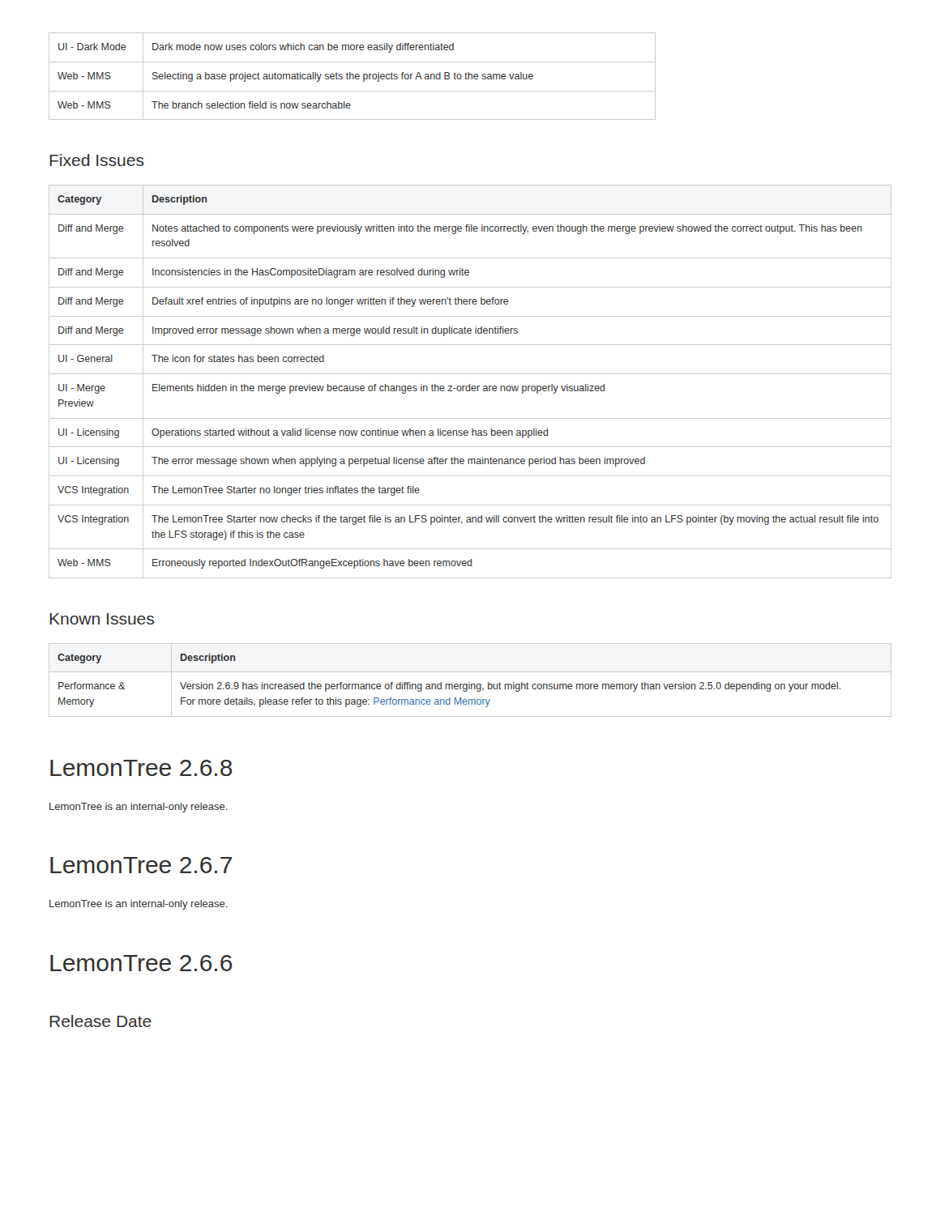| UI - Dark Mode | Dark mode now uses colors which can be more easily differentiated |
| Web - MMS | Selecting a base project automatically sets the projects for A and B to the same value |
| Web - MMS | The branch selection field is now searchable |
Fixed Issues
| Category | Description |
| --- | --- |
| Diff and Merge | Notes attached to components were previously written into the merge file incorrectly, even though the merge preview showed the correct output. This has been resolved |
| Diff and Merge | Inconsistencies in the HasCompositeDiagram are resolved during write |
| Diff and Merge | Default xref entries of inputpins are no longer written if they weren't there before |
| Diff and Merge | Improved error message shown when a merge would result in duplicate identifiers |
| UI - General | The icon for states has been corrected |
| UI - Merge Preview | Elements hidden in the merge preview because of changes in the z-order are now properly visualized |
| UI - Licensing | Operations started without a valid license now continue when a license has been applied |
| UI - Licensing | The error message shown when applying a perpetual license after the maintenance period has been improved |
| VCS Integration | The LemonTree Starter no longer tries inflates the target file |
| VCS Integration | The LemonTree Starter now checks if the target file is an LFS pointer, and will convert the written result file into an LFS pointer (by moving the actual result file into the LFS storage) if this is the case |
| Web - MMS | Erroneously reported IndexOutOfRangeExceptions have been removed |
Known Issues
| Category | Description |
| --- | --- |
| Performance & Memory | Version 2.6.9 has increased the performance of diffing and merging, but might consume more memory than version 2.5.0 depending on your model. For more details, please refer to this page: Performance and Memory |
LemonTree 2.6.8
LemonTree is an internal-only release.
LemonTree 2.6.7
LemonTree is an internal-only release.
LemonTree 2.6.6
Release Date